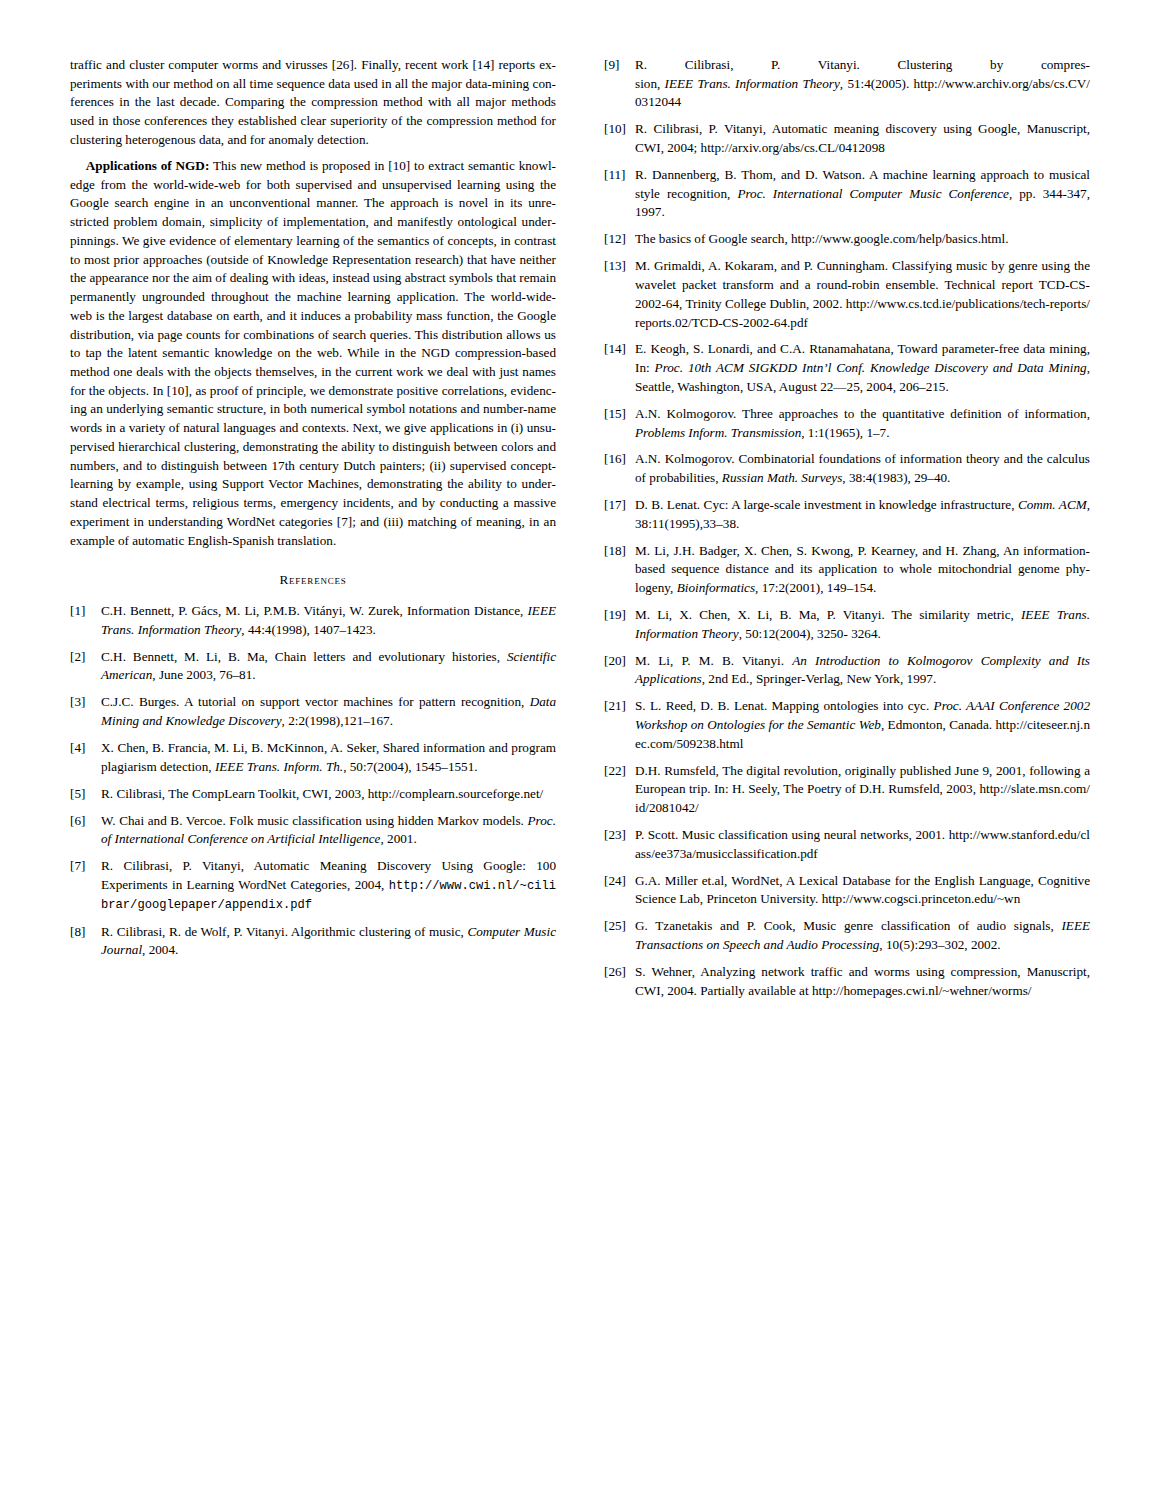traffic and cluster computer worms and virusses [26]. Finally, recent work [14] reports experiments with our method on all time sequence data used in all the major data-mining conferences in the last decade. Comparing the compression method with all major methods used in those conferences they established clear superiority of the compression method for clustering heterogenous data, and for anomaly detection.
Applications of NGD: This new method is proposed in [10] to extract semantic knowledge from the world-wide-web for both supervised and unsupervised learning using the Google search engine in an unconventional manner. The approach is novel in its unrestricted problem domain, simplicity of implementation, and manifestly ontological underpinnings. We give evidence of elementary learning of the semantics of concepts, in contrast to most prior approaches (outside of Knowledge Representation research) that have neither the appearance nor the aim of dealing with ideas, instead using abstract symbols that remain permanently ungrounded throughout the machine learning application. The world-wide-web is the largest database on earth, and it induces a probability mass function, the Google distribution, via page counts for combinations of search queries. This distribution allows us to tap the latent semantic knowledge on the web. While in the NGD compression-based method one deals with the objects themselves, in the current work we deal with just names for the objects. In [10], as proof of principle, we demonstrate positive correlations, evidencing an underlying semantic structure, in both numerical symbol notations and number-name words in a variety of natural languages and contexts. Next, we give applications in (i) unsupervised hierarchical clustering, demonstrating the ability to distinguish between colors and numbers, and to distinguish between 17th century Dutch painters; (ii) supervised concept-learning by example, using Support Vector Machines, demonstrating the ability to understand electrical terms, religious terms, emergency incidents, and by conducting a massive experiment in understanding WordNet categories [7]; and (iii) matching of meaning, in an example of automatic English-Spanish translation.
References
C.H. Bennett, P. Gács, M. Li, P.M.B. Vitányi, W. Zurek, Information Distance, IEEE Trans. Information Theory, 44:4(1998), 1407–1423.
C.H. Bennett, M. Li, B. Ma, Chain letters and evolutionary histories, Scientific American, June 2003, 76–81.
C.J.C. Burges. A tutorial on support vector machines for pattern recognition, Data Mining and Knowledge Discovery, 2:2(1998),121–167.
X. Chen, B. Francia, M. Li, B. McKinnon, A. Seker, Shared information and program plagiarism detection, IEEE Trans. Inform. Th., 50:7(2004), 1545–1551.
R. Cilibrasi, The CompLearn Toolkit, CWI, 2003, http://complearn.sourceforge.net/
W. Chai and B. Vercoe. Folk music classification using hidden Markov models. Proc. of International Conference on Artificial Intelligence, 2001.
R. Cilibrasi, P. Vitanyi, Automatic Meaning Discovery Using Google: 100 Experiments in Learning WordNet Categories, 2004, http://www.cwi.nl/~cilibrar/googlepaper/appendix.pdf
R. Cilibrasi, R. de Wolf, P. Vitanyi. Algorithmic clustering of music, Computer Music Journal, 2004.
R. Cilibrasi, P. Vitanyi. Clustering by compres- sion, IEEE Trans. Information Theory, 51:4(2005). http://www.archiv.org/abs/cs.CV/0312044
R. Cilibrasi, P. Vitanyi, Automatic meaning discovery using Google, Manuscript, CWI, 2004; http://arxiv.org/abs/cs.CL/0412098
R. Dannenberg, B. Thom, and D. Watson. A machine learning approach to musical style recognition, Proc. International Computer Music Conference, pp. 344-347, 1997.
The basics of Google search, http://www.google.com/help/basics.html.
M. Grimaldi, A. Kokaram, and P. Cunningham. Classifying music by genre using the wavelet packet transform and a round-robin ensemble. Technical report TCD-CS-2002-64, Trinity College Dublin, 2002. http://www.cs.tcd.ie/publications/tech-reports/reports.02/TCD-CS-2002-64.pdf
E. Keogh, S. Lonardi, and C.A. Rtanamahatana, Toward parameter-free data mining, In: Proc. 10th ACM SIGKDD Intn’l Conf. Knowledge Discovery and Data Mining, Seattle, Washington, USA, August 22—25, 2004, 206–215.
A.N. Kolmogorov. Three approaches to the quantitative definition of information, Problems Inform. Transmission, 1:1(1965), 1–7.
A.N. Kolmogorov. Combinatorial foundations of information theory and the calculus of probabilities, Russian Math. Surveys, 38:4(1983), 29–40.
D. B. Lenat. Cyc: A large-scale investment in knowledge infrastructure, Comm. ACM, 38:11(1995),33–38.
M. Li, J.H. Badger, X. Chen, S. Kwong, P. Kearney, and H. Zhang, An information-based sequence distance and its application to whole mitochondrial genome phylogeny, Bioinformatics, 17:2(2001), 149–154.
M. Li, X. Chen, X. Li, B. Ma, P. Vitanyi. The similarity metric, IEEE Trans. Information Theory, 50:12(2004), 3250- 3264.
M. Li, P. M. B. Vitanyi. An Introduction to Kolmogorov Complexity and Its Applications, 2nd Ed., Springer-Verlag, New York, 1997.
S. L. Reed, D. B. Lenat. Mapping ontologies into cyc. Proc. AAAI Conference 2002 Workshop on Ontologies for the Semantic Web, Edmonton, Canada. http://citeseer.nj.nec.com/509238.html
D.H. Rumsfeld, The digital revolution, originally published June 9, 2001, following a European trip. In: H. Seely, The Poetry of D.H. Rumsfeld, 2003, http://slate.msn.com/id/2081042/
P. Scott. Music classification using neural networks, 2001. http://www.stanford.edu/class/ee373a/musicclassification.pdf
G.A. Miller et.al, WordNet, A Lexical Database for the English Language, Cognitive Science Lab, Princeton University. http://www.cogsci.princeton.edu/~wn
G. Tzanetakis and P. Cook, Music genre classification of audio signals, IEEE Transactions on Speech and Audio Processing, 10(5):293–302, 2002.
S. Wehner, Analyzing network traffic and worms using compression, Manuscript, CWI, 2004. Partially available at http://homepages.cwi.nl/~wehner/worms/